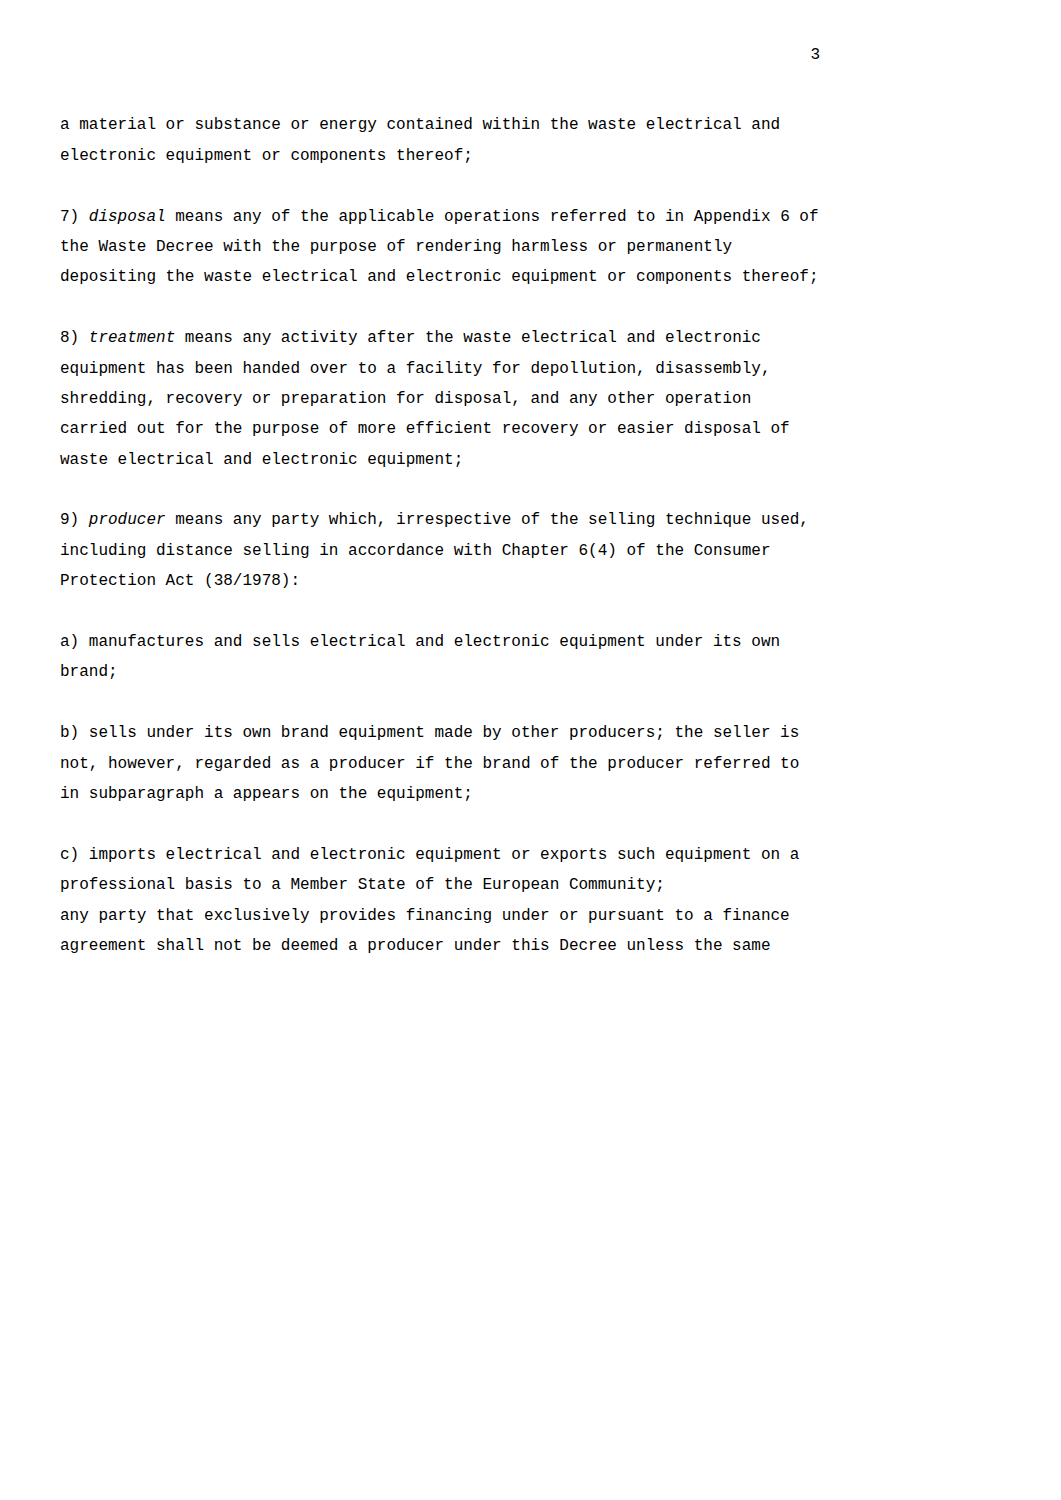3
a material or substance or energy contained within the waste electrical and electronic equipment or components thereof;
7) disposal means any of the applicable operations referred to in Appendix 6 of the Waste Decree with the purpose of rendering harmless or permanently depositing the waste electrical and electronic equipment or components thereof;
8) treatment means any activity after the waste electrical and electronic equipment has been handed over to a facility for depollution, disassembly, shredding, recovery or preparation for disposal, and any other operation carried out for the purpose of more efficient recovery or easier disposal of waste electrical and electronic equipment;
9) producer means any party which, irrespective of the selling technique used, including distance selling in accordance with Chapter 6(4) of the Consumer Protection Act (38/1978):
a) manufactures and sells electrical and electronic equipment under its own brand;
b) sells under its own brand equipment made by other producers; the seller is not, however, regarded as a producer if the brand of the producer referred to in subparagraph a appears on the equipment;
c) imports electrical and electronic equipment or exports such equipment on a professional basis to a Member State of the European Community;
any party that exclusively provides financing under or pursuant to a finance agreement shall not be deemed a producer under this Decree unless the same